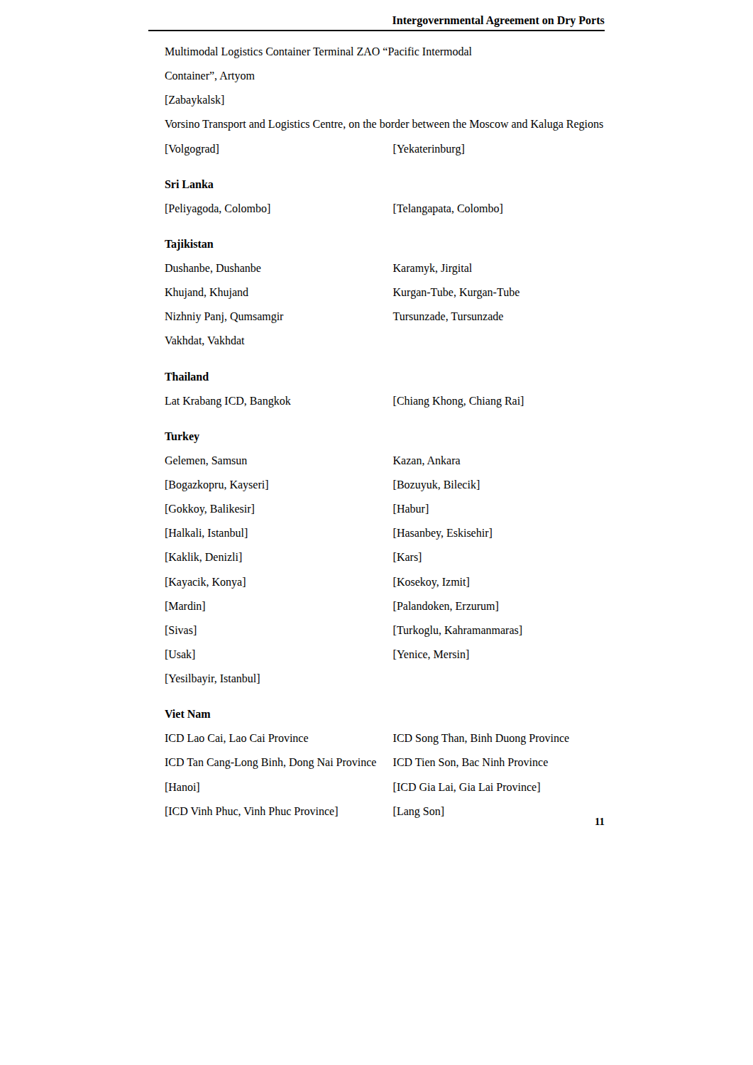Intergovernmental Agreement on Dry Ports
Multimodal Logistics Container Terminal ZAO “Pacific Intermodal
Container”, Artyom
[Zabaykalsk]
Vorsino Transport and Logistics Centre, on the border between the Moscow and Kaluga Regions
| [Volgograd] | [Yekaterinburg] |
Sri Lanka
| [Peliyagoda, Colombo] | [Telangapata, Colombo] |
Tajikistan
| Dushanbe, Dushanbe | Karamyk, Jirgital |
| Khujand, Khujand | Kurgan-Tube, Kurgan-Tube |
| Nizhniy Panj, Qumsamgir | Tursunzade, Tursunzade |
| Vakhdat, Vakhdat | |
Thailand
| Lat Krabang ICD, Bangkok | [Chiang Khong, Chiang Rai] |
Turkey
| Gelemen, Samsun | Kazan, Ankara |
| [Bogazkopru, Kayseri] | [Bozuyuk, Bilecik] |
| [Gokkoy, Balikesir] | [Habur] |
| [Halkali, Istanbul] | [Hasanbey, Eskisehir] |
| [Kaklik, Denizli] | [Kars] |
| [Kayacik, Konya] | [Kosekoy, Izmit] |
| [Mardin] | [Palandoken, Erzurum] |
| [Sivas] | [Turkoglu, Kahramanmaras] |
| [Usak] | [Yenice, Mersin] |
| [Yesilbayir, Istanbul] | |
Viet Nam
| ICD Lao Cai, Lao Cai Province | ICD Song Than, Binh Duong Province |
| ICD Tan Cang-Long Binh, Dong Nai Province | ICD Tien Son, Bac Ninh Province |
| [Hanoi] | [ICD Gia Lai, Gia Lai Province] |
| [ICD Vinh Phuc, Vinh Phuc Province] | [Lang Son] |
11